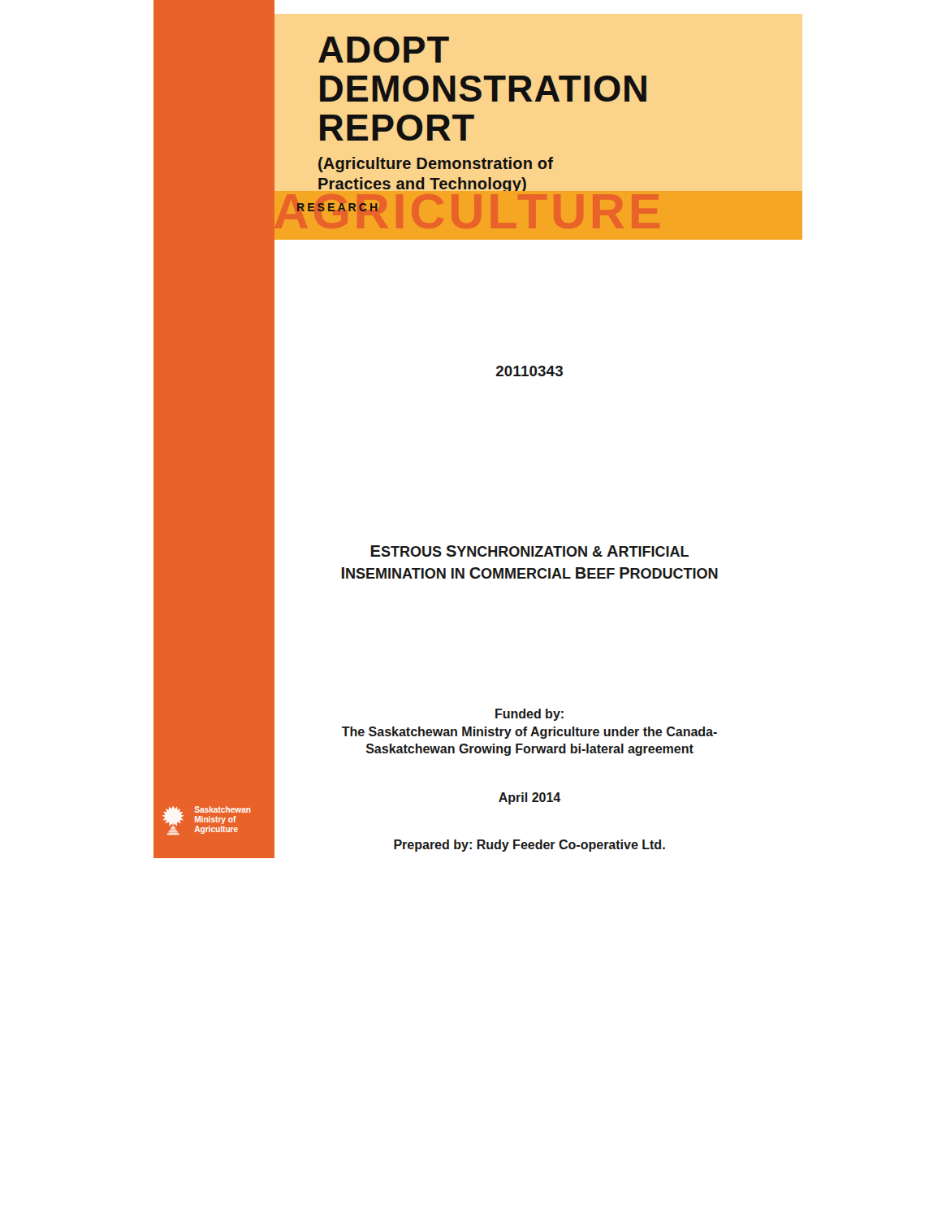ADOPT
DEMONSTRATION
REPORT
(Agriculture Demonstration of
Practices and Technology)
AGRICULTURE
RESEARCH
20110343
ESTROUS SYNCHRONIZATION & ARTIFICIAL
INSEMINATION IN COMMERCIAL BEEF PRODUCTION
Funded by:
The Saskatchewan Ministry of Agriculture under the Canada-
Saskatchewan Growing Forward bi-lateral agreement
April 2014
Prepared by: Rudy Feeder Co-operative Ltd.
Saskatchewan
Ministry of
Agriculture